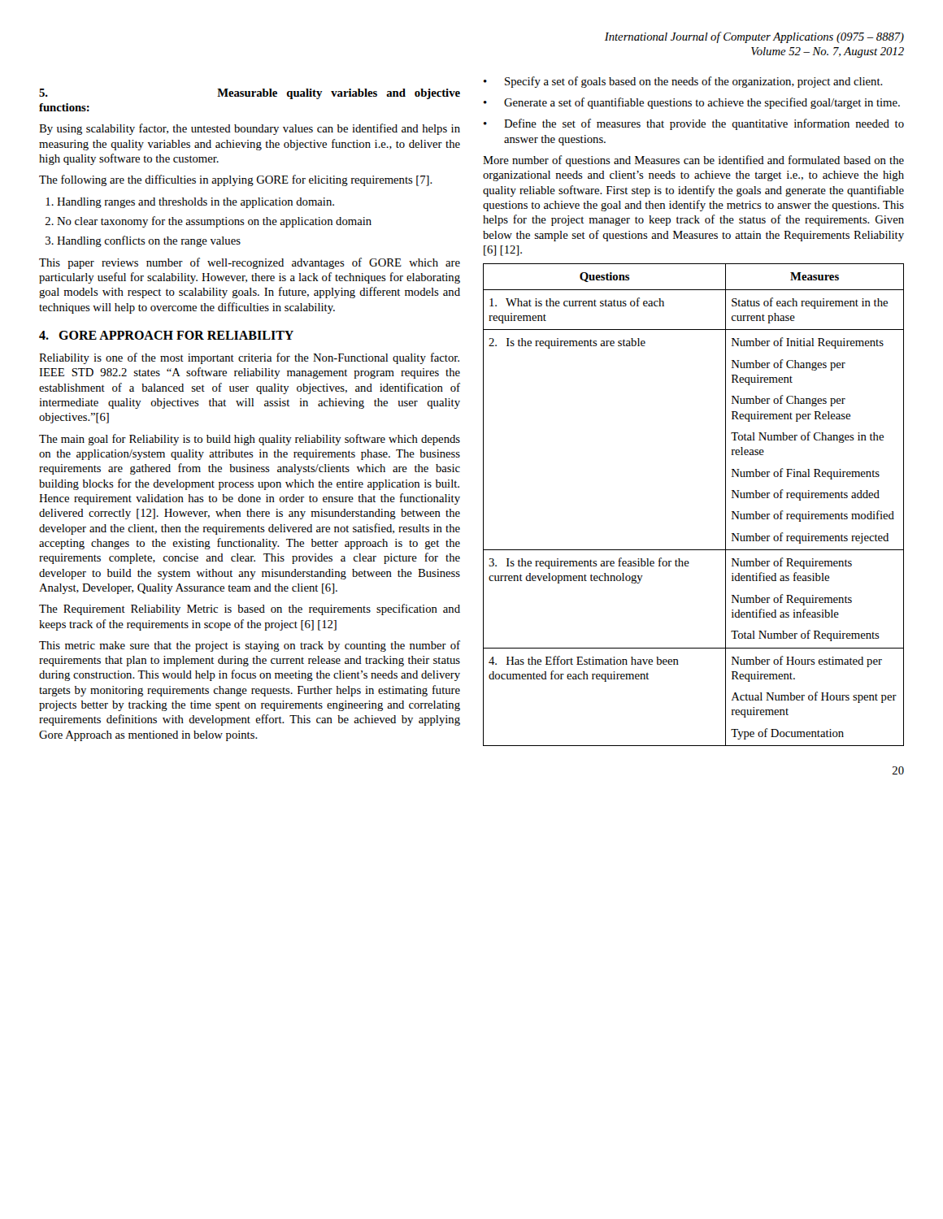International Journal of Computer Applications (0975 – 8887) Volume 52 – No. 7, August 2012
5. Measurable quality variables and objectivefunctions:
By using scalability factor, the untested boundary values can be identified and helps in measuring the quality variables and achieving the objective function i.e., to deliver the high quality software to the customer.
The following are the difficulties in applying GORE for eliciting requirements [7].
Handling ranges and thresholds in the application domain.
No clear taxonomy for the assumptions on the application domain
Handling conflicts on the range values
This paper reviews number of well-recognized advantages of GORE which are particularly useful for scalability. However, there is a lack of techniques for elaborating goal models with respect to scalability goals. In future, applying different models and techniques will help to overcome the difficulties in scalability.
4. GORE APPROACH FOR RELIABILITY
Reliability is one of the most important criteria for the Non-Functional quality factor. IEEE STD 982.2 states “A software reliability management program requires the establishment of a balanced set of user quality objectives, and identification of intermediate quality objectives that will assist in achieving the user quality objectives.”[6]
The main goal for Reliability is to build high quality reliability software which depends on the application/system quality attributes in the requirements phase. The business requirements are gathered from the business analysts/clients which are the basic building blocks for the development process upon which the entire application is built. Hence requirement validation has to be done in order to ensure that the functionality delivered correctly [12]. However, when there is any misunderstanding between the developer and the client, then the requirements delivered are not satisfied, results in the accepting changes to the existing functionality. The better approach is to get the requirements complete, concise and clear. This provides a clear picture for the developer to build the system without any misunderstanding between the Business Analyst, Developer, Quality Assurance team and the client [6].
The Requirement Reliability Metric is based on the requirements specification and keeps track of the requirements in scope of the project [6] [12]
This metric make sure that the project is staying on track by counting the number of requirements that plan to implement during the current release and tracking their status during construction. This would help in focus on meeting the client’s needs and delivery targets by monitoring requirements change requests. Further helps in estimating future projects better by tracking the time spent on requirements engineering and correlating requirements definitions with development effort. This can be achieved by applying Gore Approach as mentioned in below points.
Specify a set of goals based on the needs of the organization, project and client.
Generate a set of quantifiable questions to achieve the specified goal/target in time.
Define the set of measures that provide the quantitative information needed to answer the questions.
More number of questions and Measures can be identified and formulated based on the organizational needs and client’s needs to achieve the target i.e., to achieve the high quality reliable software. First step is to identify the goals and generate the quantifiable questions to achieve the goal and then identify the metrics to answer the questions. This helps for the project manager to keep track of the status of the requirements. Given below the sample set of questions and Measures to attain the Requirements Reliability [6] [12].
| Questions | Measures |
| --- | --- |
| 1. What is the current status of each requirement | Status of each requirement in the current phase |
| 2. Is the requirements are stable | Number of Initial Requirements Number of Changes per Requirement Number of Changes per Requirement per Release Total Number of Changes in the release Number of Final Requirements Number of requirements added Number of requirements modified Number of requirements rejected |
| 3. Is the requirements are feasible for the current development technology | Number of Requirements identified as feasible Number of Requirements identified as infeasible Total Number of Requirements |
| 4. Has the Effort Estimation have been documented for each requirement | Number of Hours estimated per Requirement. Actual Number of Hours spent per requirement Type of Documentation |
20